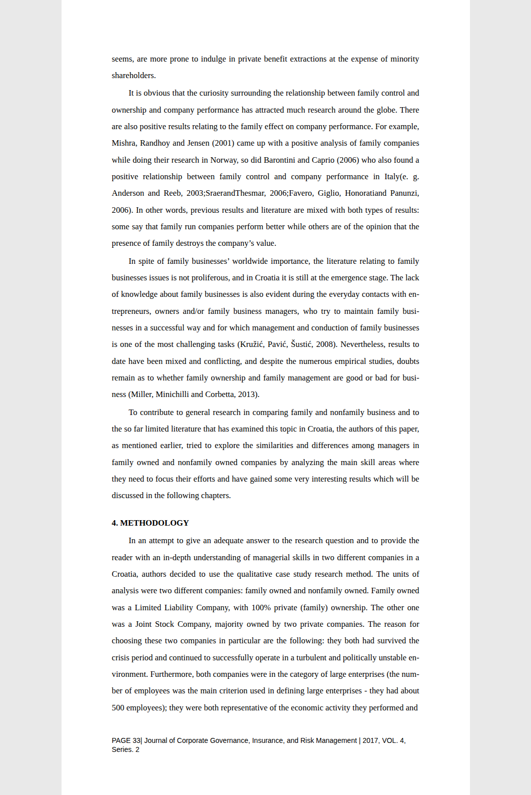seems, are more prone to indulge in private benefit extractions at the expense of minority shareholders.
It is obvious that the curiosity surrounding the relationship between family control and ownership and company performance has attracted much research around the globe. There are also positive results relating to the family effect on company performance. For example, Mishra, Randhoy and Jensen (2001) came up with a positive analysis of family companies while doing their research in Norway, so did Barontini and Caprio (2006) who also found a positive relationship between family control and company performance in Italy(e. g. Anderson and Reeb, 2003;SraerandThesmar, 2006;Favero, Giglio, Honoratiand Panunzi, 2006). In other words, previous results and literature are mixed with both types of results: some say that family run companies perform better while others are of the opinion that the presence of family destroys the company’s value.
In spite of family businesses’ worldwide importance, the literature relating to family businesses issues is not proliferous, and in Croatia it is still at the emergence stage. The lack of knowledge about family businesses is also evident during the everyday contacts with entrepreneurs, owners and/or family business managers, who try to maintain family businesses in a successful way and for which management and conduction of family businesses is one of the most challenging tasks (Kružić, Pavić, Šustić, 2008). Nevertheless, results to date have been mixed and conflicting, and despite the numerous empirical studies, doubts remain as to whether family ownership and family management are good or bad for business (Miller, Minichilli and Corbetta, 2013).
To contribute to general research in comparing family and nonfamily business and to the so far limited literature that has examined this topic in Croatia, the authors of this paper, as mentioned earlier, tried to explore the similarities and differences among managers in family owned and nonfamily owned companies by analyzing the main skill areas where they need to focus their efforts and have gained some very interesting results which will be discussed in the following chapters.
4. METHODOLOGY
In an attempt to give an adequate answer to the research question and to provide the reader with an in-depth understanding of managerial skills in two different companies in a Croatia, authors decided to use the qualitative case study research method. The units of analysis were two different companies: family owned and nonfamily owned. Family owned was a Limited Liability Company, with 100% private (family) ownership. The other one was a Joint Stock Company, majority owned by two private companies. The reason for choosing these two companies in particular are the following: they both had survived the crisis period and continued to successfully operate in a turbulent and politically unstable environment. Furthermore, both companies were in the category of large enterprises (the number of employees was the main criterion used in defining large enterprises - they had about 500 employees); they were both representative of the economic activity they performed and
PAGE 33| Journal of Corporate Governance, Insurance, and Risk Management | 2017, VOL. 4, Series. 2